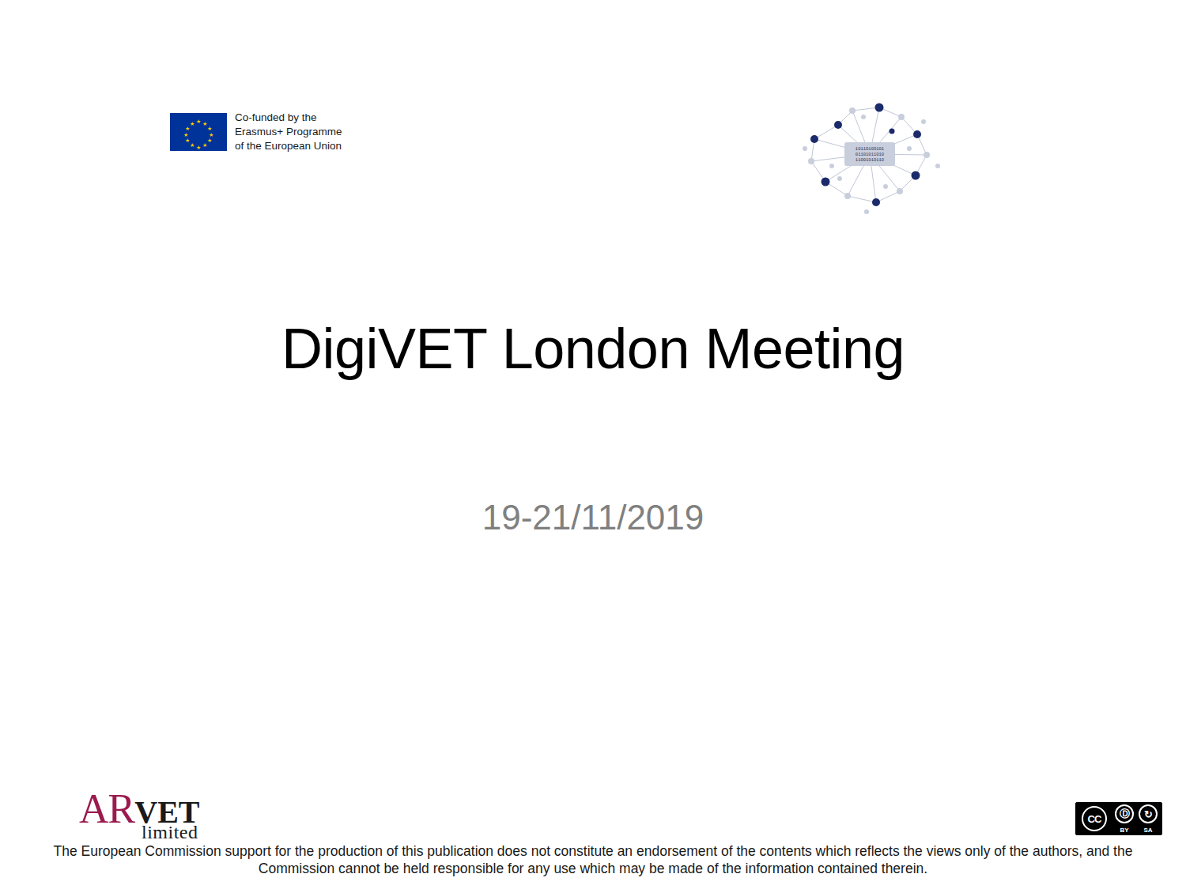★ ★ ★ ★ ★ ★ ★ ★ ★ ★ ★ ★
Co-funded by the
Erasmus+ Programme
of the European Union
10110100101 01101011010 11001010110
DigiVET London Meeting
19-21/11/2019
AR VET limited
CC
Ⓓ
↻
BY SA
The European Commission support for the production of this publication does not constitute an endorsement of the contents which reflects the views only of the authors, and the Commission cannot be held responsible for any use which may be made of the information contained therein.